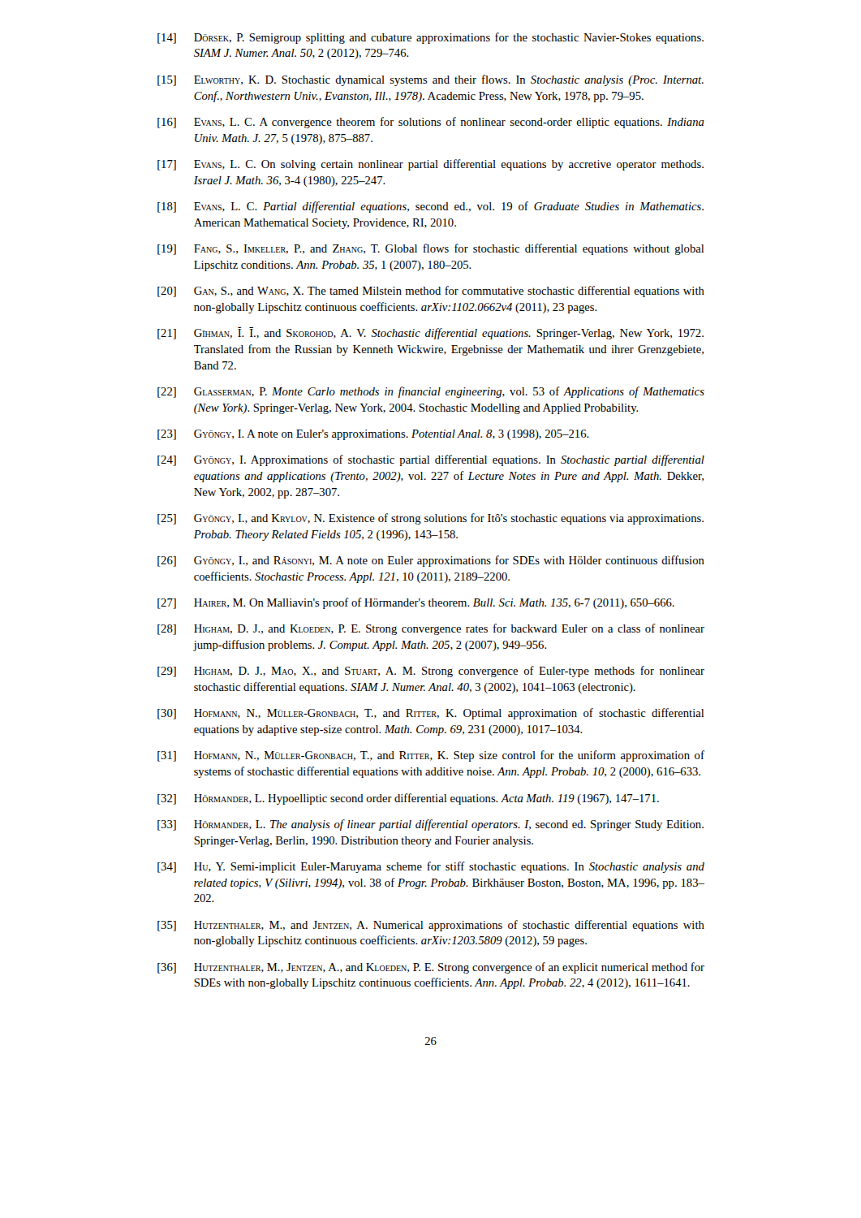[14] Dörsek, P. Semigroup splitting and cubature approximations for the stochastic Navier-Stokes equations. SIAM J. Numer. Anal. 50, 2 (2012), 729–746.
[15] Elworthy, K. D. Stochastic dynamical systems and their flows. In Stochastic analysis (Proc. Internat. Conf., Northwestern Univ., Evanston, Ill., 1978). Academic Press, New York, 1978, pp. 79–95.
[16] Evans, L. C. A convergence theorem for solutions of nonlinear second-order elliptic equations. Indiana Univ. Math. J. 27, 5 (1978), 875–887.
[17] Evans, L. C. On solving certain nonlinear partial differential equations by accretive operator methods. Israel J. Math. 36, 3-4 (1980), 225–247.
[18] Evans, L. C. Partial differential equations, second ed., vol. 19 of Graduate Studies in Mathematics. American Mathematical Society, Providence, RI, 2010.
[19] Fang, S., Imkeller, P., and Zhang, T. Global flows for stochastic differential equations without global Lipschitz conditions. Ann. Probab. 35, 1 (2007), 180–205.
[20] Gan, S., and Wang, X. The tamed Milstein method for commutative stochastic differential equations with non-globally Lipschitz continuous coefficients. arXiv:1102.0662v4 (2011), 23 pages.
[21] Gīhman, Ĭ. Ī., and Skorohod, A. V. Stochastic differential equations. Springer-Verlag, New York, 1972. Translated from the Russian by Kenneth Wickwire, Ergebnisse der Mathematik und ihrer Grenzgebiete, Band 72.
[22] Glasserman, P. Monte Carlo methods in financial engineering, vol. 53 of Applications of Mathematics (New York). Springer-Verlag, New York, 2004. Stochastic Modelling and Applied Probability.
[23] Gyöngy, I. A note on Euler's approximations. Potential Anal. 8, 3 (1998), 205–216.
[24] Gyöngy, I. Approximations of stochastic partial differential equations. In Stochastic partial differential equations and applications (Trento, 2002), vol. 227 of Lecture Notes in Pure and Appl. Math. Dekker, New York, 2002, pp. 287–307.
[25] Gyöngy, I., and Krylov, N. Existence of strong solutions for Itô's stochastic equations via approximations. Probab. Theory Related Fields 105, 2 (1996), 143–158.
[26] Gyöngy, I., and Rásonyi, M. A note on Euler approximations for SDEs with Hölder continuous diffusion coefficients. Stochastic Process. Appl. 121, 10 (2011), 2189–2200.
[27] Hairer, M. On Malliavin's proof of Hörmander's theorem. Bull. Sci. Math. 135, 6-7 (2011), 650–666.
[28] Higham, D. J., and Kloeden, P. E. Strong convergence rates for backward Euler on a class of nonlinear jump-diffusion problems. J. Comput. Appl. Math. 205, 2 (2007), 949–956.
[29] Higham, D. J., Mao, X., and Stuart, A. M. Strong convergence of Euler-type methods for nonlinear stochastic differential equations. SIAM J. Numer. Anal. 40, 3 (2002), 1041–1063 (electronic).
[30] Hofmann, N., Müller-Gronbach, T., and Ritter, K. Optimal approximation of stochastic differential equations by adaptive step-size control. Math. Comp. 69, 231 (2000), 1017–1034.
[31] Hofmann, N., Müller-Gronbach, T., and Ritter, K. Step size control for the uniform approximation of systems of stochastic differential equations with additive noise. Ann. Appl. Probab. 10, 2 (2000), 616–633.
[32] Hörmander, L. Hypoelliptic second order differential equations. Acta Math. 119 (1967), 147–171.
[33] Hörmander, L. The analysis of linear partial differential operators. I, second ed. Springer Study Edition. Springer-Verlag, Berlin, 1990. Distribution theory and Fourier analysis.
[34] Hu, Y. Semi-implicit Euler-Maruyama scheme for stiff stochastic equations. In Stochastic analysis and related topics, V (Silivri, 1994), vol. 38 of Progr. Probab. Birkhäuser Boston, Boston, MA, 1996, pp. 183–202.
[35] Hutzenthaler, M., and Jentzen, A. Numerical approximations of stochastic differential equations with non-globally Lipschitz continuous coefficients. arXiv:1203.5809 (2012), 59 pages.
[36] Hutzenthaler, M., Jentzen, A., and Kloeden, P. E. Strong convergence of an explicit numerical method for SDEs with non-globally Lipschitz continuous coefficients. Ann. Appl. Probab. 22, 4 (2012), 1611–1641.
26